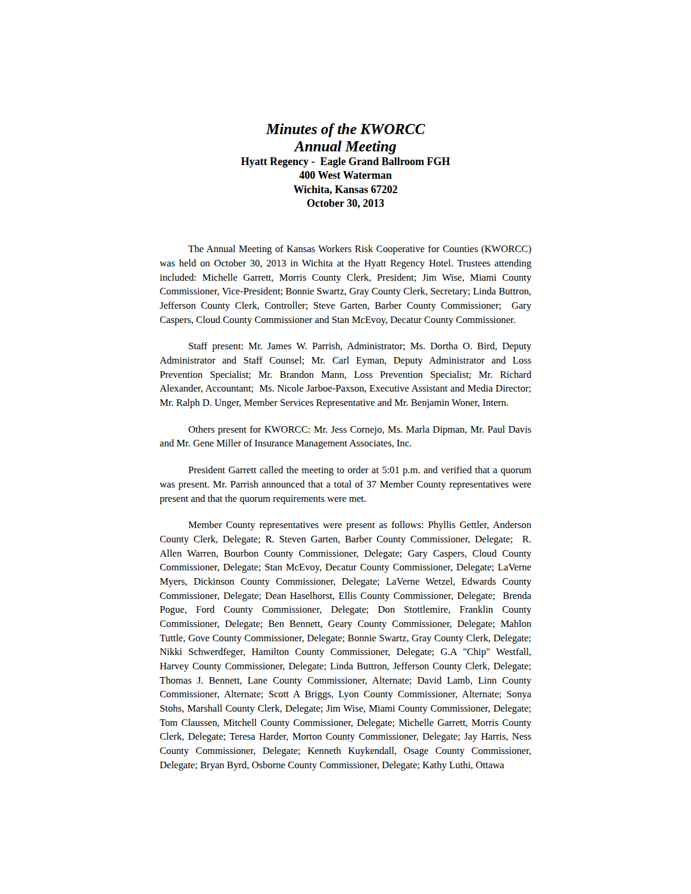Minutes of the KWORCC
Annual Meeting
Hyatt Regency - Eagle Grand Ballroom FGH
400 West Waterman
Wichita, Kansas 67202
October 30, 2013
The Annual Meeting of Kansas Workers Risk Cooperative for Counties (KWORCC) was held on October 30, 2013 in Wichita at the Hyatt Regency Hotel. Trustees attending included: Michelle Garrett, Morris County Clerk, President; Jim Wise, Miami County Commissioner, Vice-President; Bonnie Swartz, Gray County Clerk, Secretary; Linda Buttron, Jefferson County Clerk, Controller; Steve Garten, Barber County Commissioner; Gary Caspers, Cloud County Commissioner and Stan McEvoy, Decatur County Commissioner.
Staff present: Mr. James W. Parrish, Administrator; Ms. Dortha O. Bird, Deputy Administrator and Staff Counsel; Mr. Carl Eyman, Deputy Administrator and Loss Prevention Specialist; Mr. Brandon Mann, Loss Prevention Specialist; Mr. Richard Alexander, Accountant; Ms. Nicole Jarboe-Paxson, Executive Assistant and Media Director; Mr. Ralph D. Unger, Member Services Representative and Mr. Benjamin Woner, Intern.
Others present for KWORCC: Mr. Jess Cornejo, Ms. Marla Dipman, Mr. Paul Davis and Mr. Gene Miller of Insurance Management Associates, Inc.
President Garrett called the meeting to order at 5:01 p.m. and verified that a quorum was present. Mr. Parrish announced that a total of 37 Member County representatives were present and that the quorum requirements were met.
Member County representatives were present as follows: Phyllis Gettler, Anderson County Clerk, Delegate; R. Steven Garten, Barber County Commissioner, Delegate; R. Allen Warren, Bourbon County Commissioner, Delegate; Gary Caspers, Cloud County Commissioner, Delegate; Stan McEvoy, Decatur County Commissioner, Delegate; LaVerne Myers, Dickinson County Commissioner, Delegate; LaVerne Wetzel, Edwards County Commissioner, Delegate; Dean Haselhorst, Ellis County Commissioner, Delegate; Brenda Pogue, Ford County Commissioner, Delegate; Don Stottlemire, Franklin County Commissioner, Delegate; Ben Bennett, Geary County Commissioner, Delegate; Mahlon Tuttle, Gove County Commissioner, Delegate; Bonnie Swartz, Gray County Clerk, Delegate; Nikki Schwerdfeger, Hamilton County Commissioner, Delegate; G.A "Chip" Westfall, Harvey County Commissioner, Delegate; Linda Buttron, Jefferson County Clerk, Delegate; Thomas J. Bennett, Lane County Commissioner, Alternate; David Lamb, Linn County Commissioner, Alternate; Scott A Briggs, Lyon County Commissioner, Alternate; Sonya Stohs, Marshall County Clerk, Delegate; Jim Wise, Miami County Commissioner, Delegate; Tom Claussen, Mitchell County Commissioner, Delegate; Michelle Garrett, Morris County Clerk, Delegate; Teresa Harder, Morton County Commissioner, Delegate; Jay Harris, Ness County Commissioner, Delegate; Kenneth Kuykendall, Osage County Commissioner, Delegate; Bryan Byrd, Osborne County Commissioner, Delegate; Kathy Luthi, Ottawa